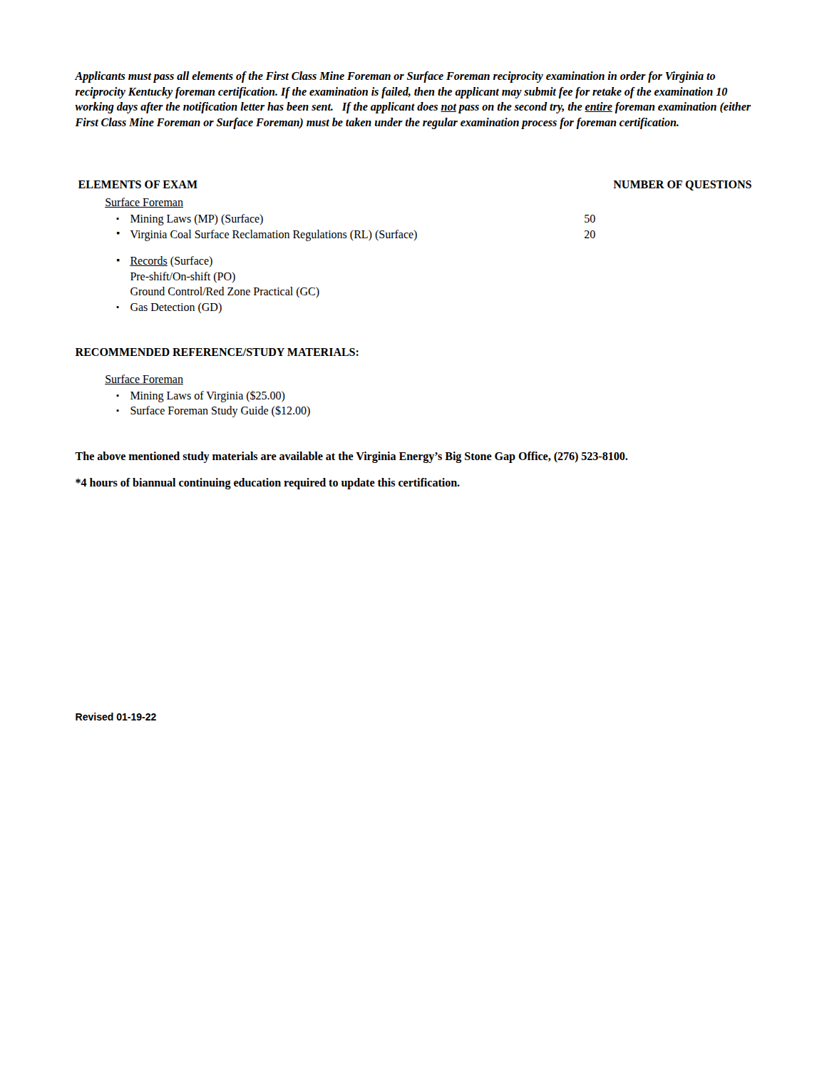Applicants must pass all elements of the First Class Mine Foreman or Surface Foreman reciprocity examination in order for Virginia to reciprocity Kentucky foreman certification. If the examination is failed, then the applicant may submit fee for retake of the examination 10 working days after the notification letter has been sent. If the applicant does not pass on the second try, the entire foreman examination (either First Class Mine Foreman or Surface Foreman) must be taken under the regular examination process for foreman certification.
ELEMENTS OF EXAM NUMBER OF QUESTIONS
Surface Foreman
Mining Laws (MP) (Surface) 50
Virginia Coal Surface Reclamation Regulations (RL) (Surface) 20
Records (Surface)
Pre-shift/On-shift (PO)
Ground Control/Red Zone Practical (GC)
Gas Detection (GD)
RECOMMENDED REFERENCE/STUDY MATERIALS:
Surface Foreman
Mining Laws of Virginia ($25.00)
Surface Foreman Study Guide ($12.00)
The above mentioned study materials are available at the Virginia Energy’s Big Stone Gap Office, (276) 523-8100.
*4 hours of biannual continuing education required to update this certification.
Revised 01-19-22